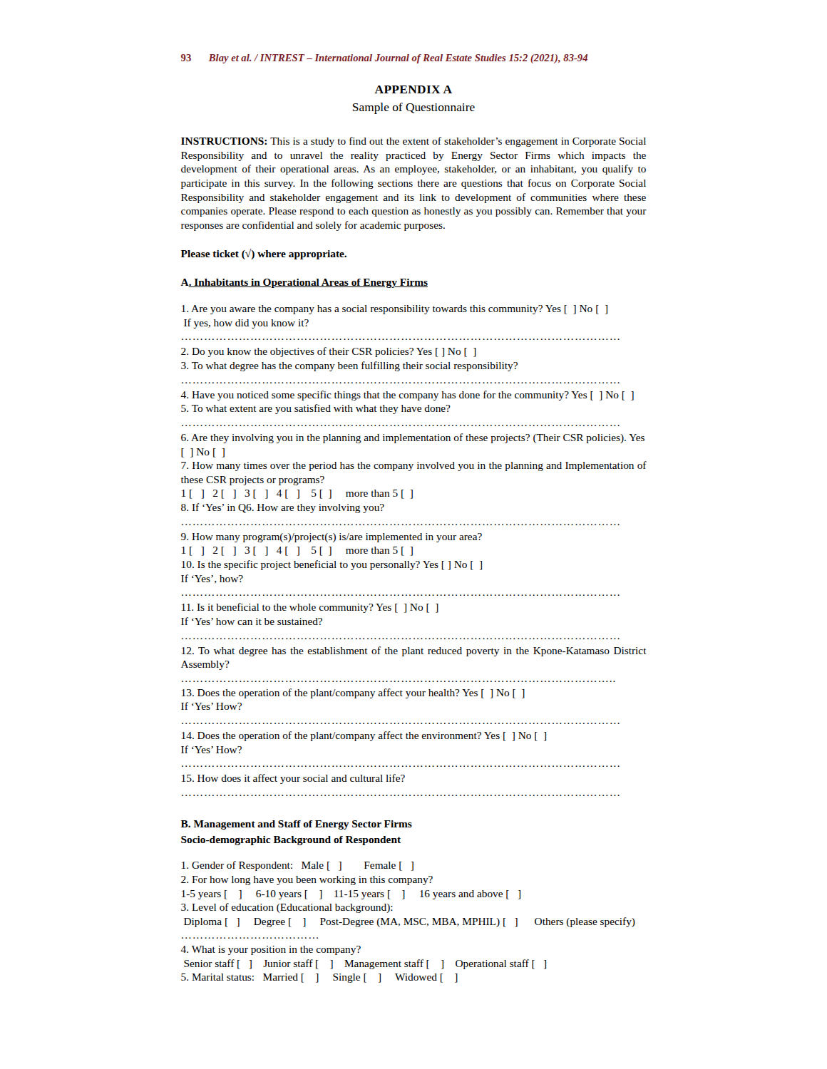93 Blay et al. / INTREST – International Journal of Real Estate Studies 15:2 (2021), 83-94
APPENDIX A
Sample of Questionnaire
INSTRUCTIONS: This is a study to find out the extent of stakeholder’s engagement in Corporate Social Responsibility and to unravel the reality practiced by Energy Sector Firms which impacts the development of their operational areas. As an employee, stakeholder, or an inhabitant, you qualify to participate in this survey. In the following sections there are questions that focus on Corporate Social Responsibility and stakeholder engagement and its link to development of communities where these companies operate. Please respond to each question as honestly as you possibly can. Remember that your responses are confidential and solely for academic purposes.
Please ticket (√) where appropriate.
A. Inhabitants in Operational Areas of Energy Firms
1. Are you aware the company has a social responsibility towards this community? Yes [ ] No [ ]
If yes, how did you know it?
……………………………………………………………………………………………………
2. Do you know the objectives of their CSR policies? Yes [ ] No [ ]
3. To what degree has the company been fulfilling their social responsibility?
……………………………………………………………………………………………………
4. Have you noticed some specific things that the company has done for the community? Yes [ ] No [ ]
5. To what extent are you satisfied with what they have done?
……………………………………………………………………………………………………
6. Are they involving you in the planning and implementation of these projects? (Their CSR policies). Yes [ ] No [ ]
7. How many times over the period has the company involved you in the planning and Implementation of these CSR projects or programs?
1 [ ] 2 [ ] 3 [ ] 4 [ ] 5 [ ] more than 5 [ ]
8. If ‘Yes’ in Q6. How are they involving you?
……………………………………………………………………………………………………
9. How many program(s)/project(s) is/are implemented in your area?
1 [ ] 2 [ ] 3 [ ] 4 [ ] 5 [ ] more than 5 [ ]
10. Is the specific project beneficial to you personally? Yes [ ] No [ ]
If ‘Yes’, how?
……………………………………………………………………………………………………
11. Is it beneficial to the whole community? Yes [ ] No [ ]
If ‘Yes’ how can it be sustained?
……………………………………………………………………………………………………
12. To what degree has the establishment of the plant reduced poverty in the Kpone-Katamaso District Assembly? …………………………………………………………………………………………………..
13. Does the operation of the plant/company affect your health? Yes [ ] No [ ]
If ‘Yes’ How?
……………………………………………………………………………………………………
14. Does the operation of the plant/company affect the environment? Yes [ ] No [ ]
If ‘Yes’ How?
……………………………………………………………………………………………………
15. How does it affect your social and cultural life?
……………………………………………………………………………………………………
B. Management and Staff of Energy Sector Firms
Socio-demographic Background of Respondent
1. Gender of Respondent: Male [ ] Female [ ]
2. For how long have you been working in this company?
1-5 years [ ] 6-10 years [ ] 11-15 years [ ] 16 years and above [ ]
3. Level of education (Educational background):
Diploma [ ] Degree [ ] Post-Degree (MA, MSC, MBA, MPHIL) [ ] Others (please specify) ………………………………
4. What is your position in the company?
Senior staff [ ] Junior staff [ ] Management staff [ ] Operational staff [ ]
5. Marital status: Married [ ] Single [ ] Widowed [ ]